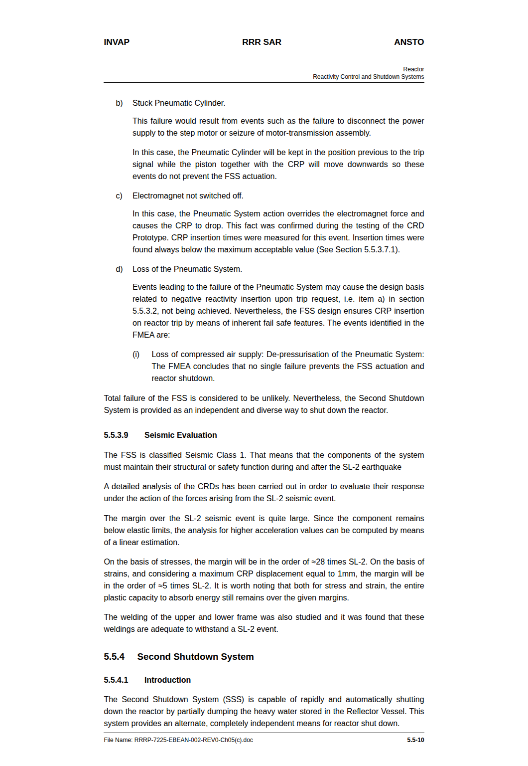INVAP
RRR SAR
ANSTO
Reactor
Reactivity Control and Shutdown Systems
b)
Stuck Pneumatic Cylinder.
This failure would result from events such as the failure to disconnect the power supply to the step motor or seizure of motor-transmission assembly.
In this case, the Pneumatic Cylinder will be kept in the position previous to the trip signal while the piston together with the CRP will move downwards so these events do not prevent the FSS actuation.
c)
Electromagnet not switched off.
In this case, the Pneumatic System action overrides the electromagnet force and causes the CRP to drop. This fact was confirmed during the testing of the CRD Prototype. CRP insertion times were measured for this event. Insertion times were found always below the maximum acceptable value (See Section 5.5.3.7.1).
d)
Loss of the Pneumatic System.
Events leading to the failure of the Pneumatic System may cause the design basis related to negative reactivity insertion upon trip request, i.e. item a) in section 5.5.3.2, not being achieved. Nevertheless, the FSS design ensures CRP insertion on reactor trip by means of inherent fail safe features. The events identified in the FMEA are:
(i)
Loss of compressed air supply: De-pressurisation of the Pneumatic System: The FMEA concludes that no single failure prevents the FSS actuation and reactor shutdown.
Total failure of the FSS is considered to be unlikely. Nevertheless, the Second Shutdown System is provided as an independent and diverse way to shut down the reactor.
5.5.3.9 Seismic Evaluation
The FSS is classified Seismic Class 1. That means that the components of the system must maintain their structural or safety function during and after the SL-2 earthquake
A detailed analysis of the CRDs has been carried out in order to evaluate their response under the action of the forces arising from the SL-2 seismic event.
The margin over the SL-2 seismic event is quite large. Since the component remains below elastic limits, the analysis for higher acceleration values can be computed by means of a linear estimation.
On the basis of stresses, the margin will be in the order of ≈28 times SL-2. On the basis of strains, and considering a maximum CRP displacement equal to 1mm, the margin will be in the order of ≈5 times SL-2. It is worth noting that both for stress and strain, the entire plastic capacity to absorb energy still remains over the given margins.
The welding of the upper and lower frame was also studied and it was found that these weldings are adequate to withstand a SL-2 event.
5.5.4 Second Shutdown System
5.5.4.1 Introduction
The Second Shutdown System (SSS) is capable of rapidly and automatically shutting down the reactor by partially dumping the heavy water stored in the Reflector Vessel. This system provides an alternate, completely independent means for reactor shut down.
File Name: RRRP-7225-EBEAN-002-REV0-Ch05(c).doc
5.5-10